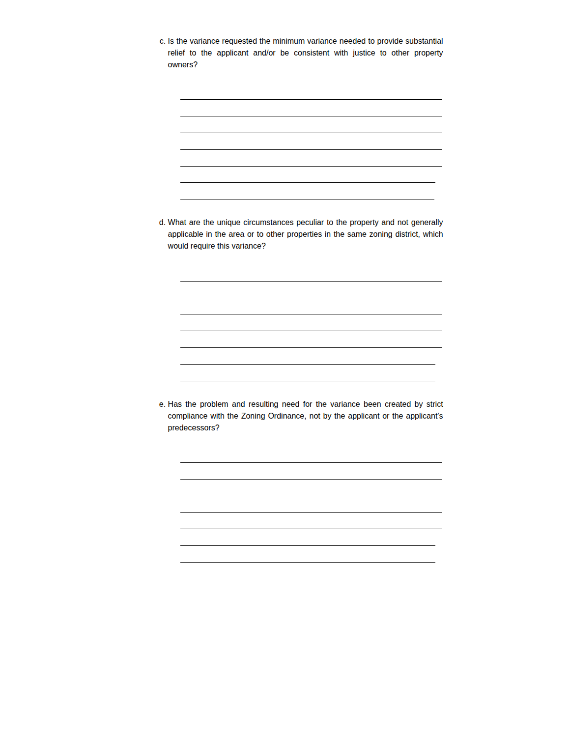Is the variance requested the minimum variance needed to provide substantial relief to the applicant and/or be consistent with justice to other property owners?
What are the unique circumstances peculiar to the property and not generally applicable in the area or to other properties in the same zoning district, which would require this variance?
Has the problem and resulting need for the variance been created by strict compliance with the Zoning Ordinance, not by the applicant or the applicant’s predecessors?